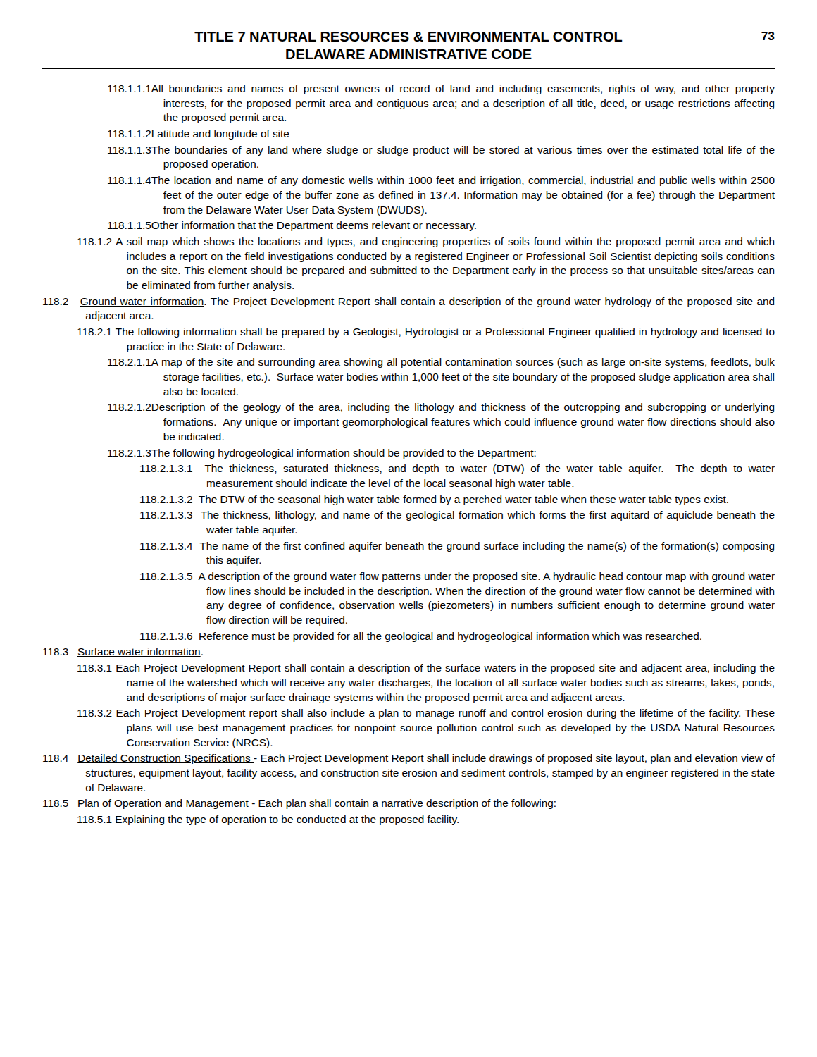73
TITLE 7 NATURAL RESOURCES & ENVIRONMENTAL CONTROL
DELAWARE ADMINISTRATIVE CODE
118.1.1.1All boundaries and names of present owners of record of land and including easements, rights of way, and other property interests, for the proposed permit area and contiguous area; and a description of all title, deed, or usage restrictions affecting the proposed permit area.
118.1.1.2Latitude and longitude of site
118.1.1.3The boundaries of any land where sludge or sludge product will be stored at various times over the estimated total life of the proposed operation.
118.1.1.4The location and name of any domestic wells within 1000 feet and irrigation, commercial, industrial and public wells within 2500 feet of the outer edge of the buffer zone as defined in 137.4. Information may be obtained (for a fee) through the Department from the Delaware Water User Data System (DWUDS).
118.1.1.5Other information that the Department deems relevant or necessary.
118.1.2 A soil map which shows the locations and types, and engineering properties of soils found within the proposed permit area and which includes a report on the field investigations conducted by a registered Engineer or Professional Soil Scientist depicting soils conditions on the site. This element should be prepared and submitted to the Department early in the process so that unsuitable sites/areas can be eliminated from further analysis.
118.2 Ground water information. The Project Development Report shall contain a description of the ground water hydrology of the proposed site and adjacent area.
118.2.1 The following information shall be prepared by a Geologist, Hydrologist or a Professional Engineer qualified in hydrology and licensed to practice in the State of Delaware.
118.2.1.1A map of the site and surrounding area showing all potential contamination sources (such as large on-site systems, feedlots, bulk storage facilities, etc.). Surface water bodies within 1,000 feet of the site boundary of the proposed sludge application area shall also be located.
118.2.1.2Description of the geology of the area, including the lithology and thickness of the outcropping and subcropping or underlying formations. Any unique or important geomorphological features which could influence ground water flow directions should also be indicated.
118.2.1.3The following hydrogeological information should be provided to the Department:
118.2.1.3.1 The thickness, saturated thickness, and depth to water (DTW) of the water table aquifer. The depth to water measurement should indicate the level of the local seasonal high water table.
118.2.1.3.2 The DTW of the seasonal high water table formed by a perched water table when these water table types exist.
118.2.1.3.3 The thickness, lithology, and name of the geological formation which forms the first aquitard of aquiclude beneath the water table aquifer.
118.2.1.3.4 The name of the first confined aquifer beneath the ground surface including the name(s) of the formation(s) composing this aquifer.
118.2.1.3.5 A description of the ground water flow patterns under the proposed site. A hydraulic head contour map with ground water flow lines should be included in the description. When the direction of the ground water flow cannot be determined with any degree of confidence, observation wells (piezometers) in numbers sufficient enough to determine ground water flow direction will be required.
118.2.1.3.6 Reference must be provided for all the geological and hydrogeological information which was researched.
118.3 Surface water information.
118.3.1 Each Project Development Report shall contain a description of the surface waters in the proposed site and adjacent area, including the name of the watershed which will receive any water discharges, the location of all surface water bodies such as streams, lakes, ponds, and descriptions of major surface drainage systems within the proposed permit area and adjacent areas.
118.3.2 Each Project Development report shall also include a plan to manage runoff and control erosion during the lifetime of the facility. These plans will use best management practices for nonpoint source pollution control such as developed by the USDA Natural Resources Conservation Service (NRCS).
118.4 Detailed Construction Specifications - Each Project Development Report shall include drawings of proposed site layout, plan and elevation view of structures, equipment layout, facility access, and construction site erosion and sediment controls, stamped by an engineer registered in the state of Delaware.
118.5 Plan of Operation and Management - Each plan shall contain a narrative description of the following:
118.5.1 Explaining the type of operation to be conducted at the proposed facility.